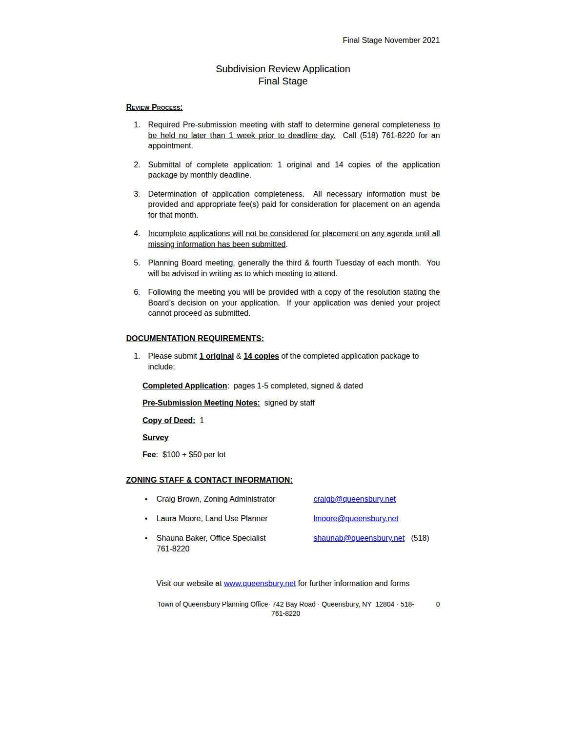Final Stage November 2021
Subdivision Review Application Final Stage
Review Process:
Required Pre-submission meeting with staff to determine general completeness to be held no later than 1 week prior to deadline day. Call (518) 761-8220 for an appointment.
Submittal of complete application: 1 original and 14 copies of the application package by monthly deadline.
Determination of application completeness. All necessary information must be provided and appropriate fee(s) paid for consideration for placement on an agenda for that month.
Incomplete applications will not be considered for placement on any agenda until all missing information has been submitted.
Planning Board meeting, generally the third & fourth Tuesday of each month. You will be advised in writing as to which meeting to attend.
Following the meeting you will be provided with a copy of the resolution stating the Board’s decision on your application. If your application was denied your project cannot proceed as submitted.
DOCUMENTATION REQUIREMENTS:
Please submit 1 original & 14 copies of the completed application package to include:
Completed Application: pages 1-5 completed, signed & dated
Pre-Submission Meeting Notes: signed by staff
Copy of Deed: 1
Survey
Fee: $100 + $50 per lot
ZONING STAFF & CONTACT INFORMATION:
Craig Brown, Zoning Administrator craigb@queensbury.net
Laura Moore, Land Use Planner lmoore@queensbury.net
Shauna Baker, Office Specialist shaunab@queensbury.net (518) 761-8220
Visit our website at www.queensbury.net for further information and forms
Town of Queensbury Planning Office· 742 Bay Road · Queensbury, NY 12804 · 518-761-8220
0